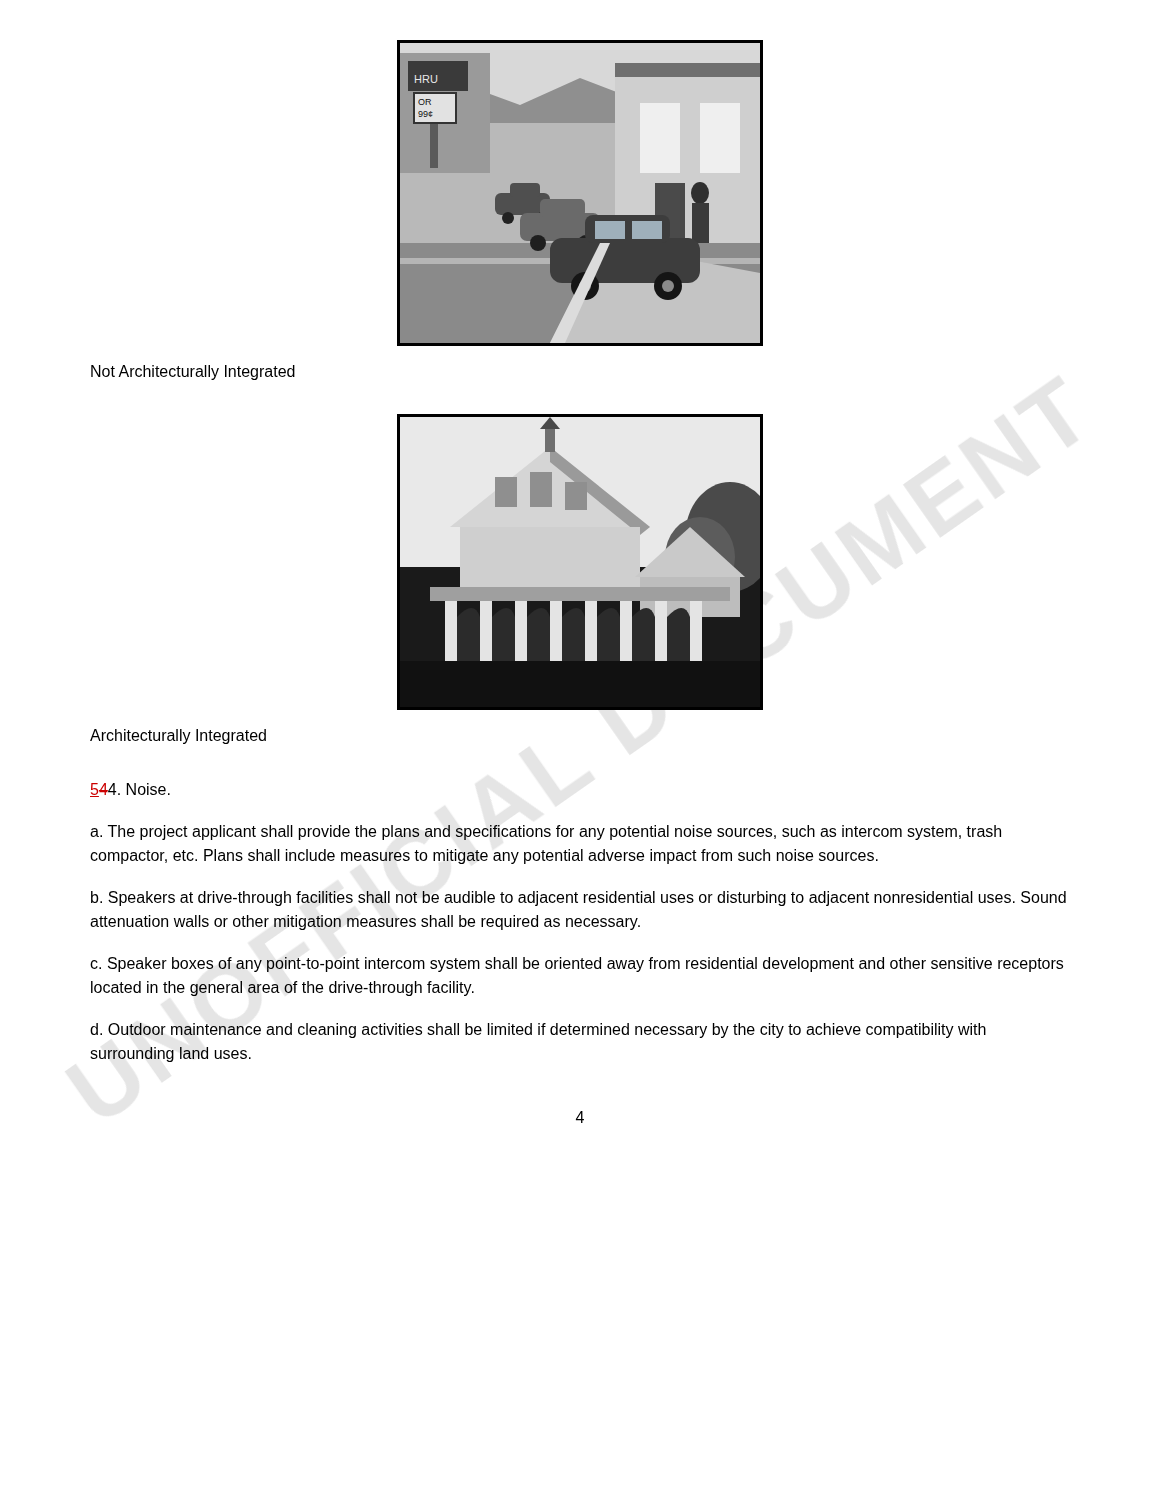UNOFFICIAL DOCUMENT
HRU OR 99¢
Not Architecturally Integrated
Architecturally Integrated
544. Noise.
a. The project applicant shall provide the plans and specifications for any potential noise sources, such as intercom system, trash compactor, etc. Plans shall include measures to mitigate any potential adverse impact from such noise sources.
b. Speakers at drive-through facilities shall not be audible to adjacent residential uses or disturbing to adjacent nonresidential uses. Sound attenuation walls or other mitigation measures shall be required as necessary.
c. Speaker boxes of any point-to-point intercom system shall be oriented away from residential development and other sensitive receptors located in the general area of the drive-through facility.
d. Outdoor maintenance and cleaning activities shall be limited if determined necessary by the city to achieve compatibility with surrounding land uses.
4